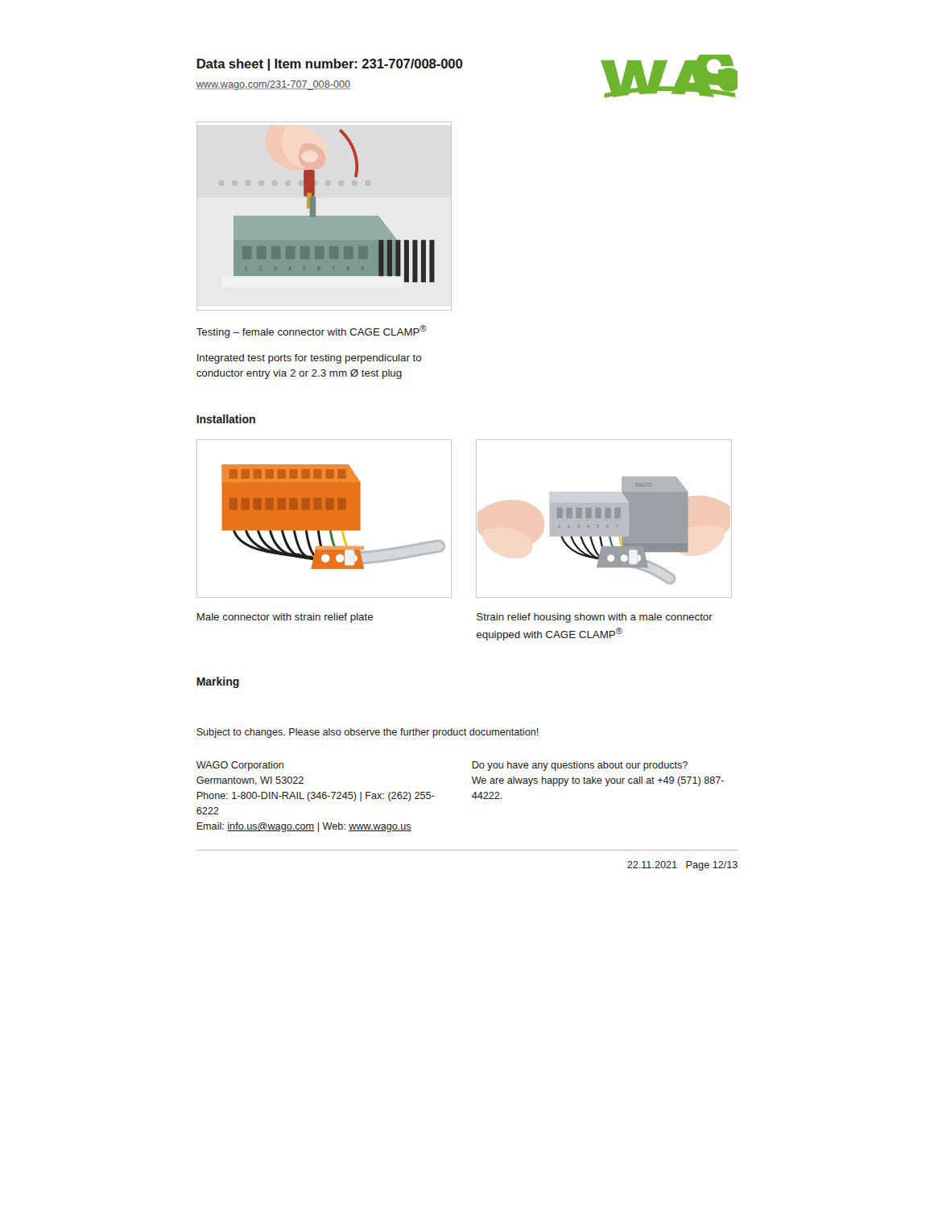Data sheet | Item number: 231-707/008-000
www.wago.com/231-707_008-000
123 456 789
Testing – female connector with CAGE CLAMP®
Integrated test ports for testing perpendicular to conductor entry via 2 or 2.3 mm Ø test plug
Installation
Male connector with strain relief plate
WAGO 123 456 7
Strain relief housing shown with a male connector equipped with CAGE CLAMP®
Marking
Subject to changes. Please also observe the further product documentation!
WAGO Corporation
Germantown, WI 53022
Phone: 1-800-DIN-RAIL (346-7245) | Fax: (262) 255-6222
Email: info.us@wago.com | Web: www.wago.us
Do you have any questions about our products?
We are always happy to take your call at +49 (571) 887-44222.
22.11.2021 Page 12/13